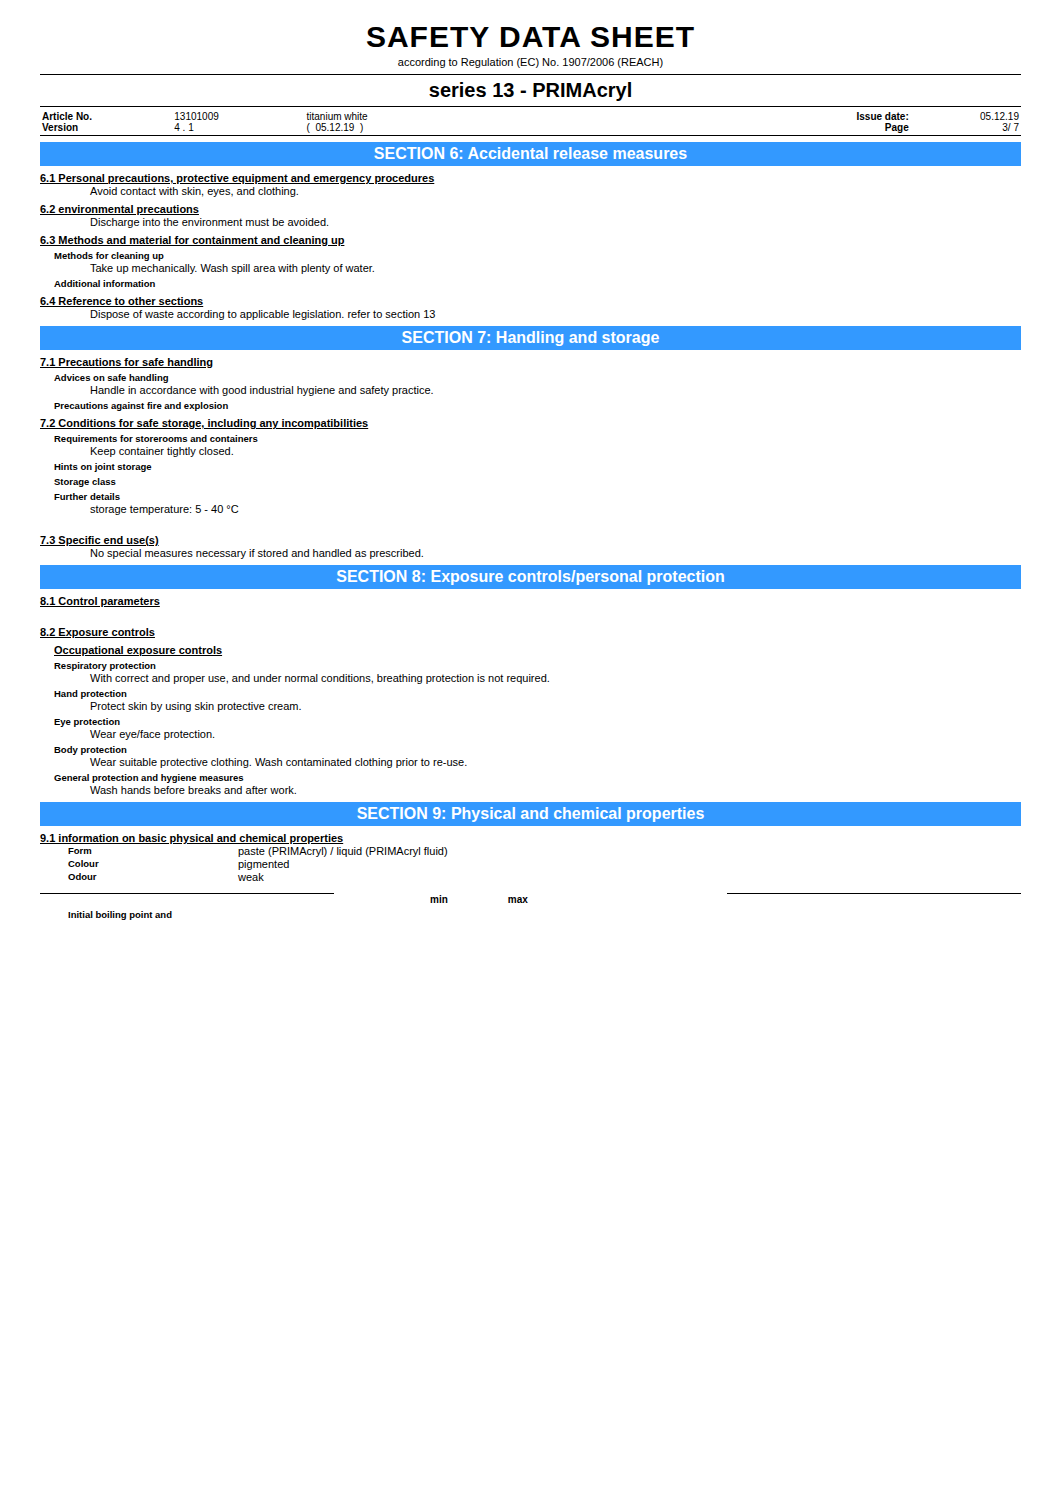SAFETY DATA SHEET
according to Regulation (EC) No. 1907/2006 (REACH)
series 13 - PRIMAcryl
| Article No. | 13101009 | titanium white | Issue date: | 05.12.19 |
| Version | 4 . 1 | ( 05.12.19 ) | Page | 3/ 7 |
SECTION 6: Accidental release measures
6.1 Personal precautions, protective equipment and emergency procedures
Avoid contact with skin, eyes, and clothing.
6.2 environmental precautions
Discharge into the environment must be avoided.
6.3 Methods and material for containment and cleaning up
Methods for cleaning up
Take up mechanically. Wash spill area with plenty of water.
Additional information
6.4 Reference to other sections
Dispose of waste according to applicable legislation. refer to section 13
SECTION 7: Handling and storage
7.1 Precautions for safe handling
Advices on safe handling
Handle in accordance with good industrial hygiene and safety practice.
Precautions against fire and explosion
7.2 Conditions for safe storage, including any incompatibilities
Requirements for storerooms and containers
Keep container tightly closed.
Hints on joint storage
Storage class
Further details
storage temperature: 5 - 40 °C
7.3 Specific end use(s)
No special measures necessary if stored and handled as prescribed.
SECTION 8: Exposure controls/personal protection
8.1 Control parameters
8.2 Exposure controls
Occupational exposure controls
Respiratory protection
With correct and proper use, and under normal conditions, breathing protection is not required.
Hand protection
Protect skin by using skin protective cream.
Eye protection
Wear eye/face protection.
Body protection
Wear suitable protective clothing. Wash contaminated clothing prior to re-use.
General protection and hygiene measures
Wash hands before breaks and after work.
SECTION 9: Physical and chemical properties
9.1 information on basic physical and chemical properties
Form
paste (PRIMAcryl) / liquid (PRIMAcryl fluid)
Colour
pigmented
Odour
weak
min max
Initial boiling point and